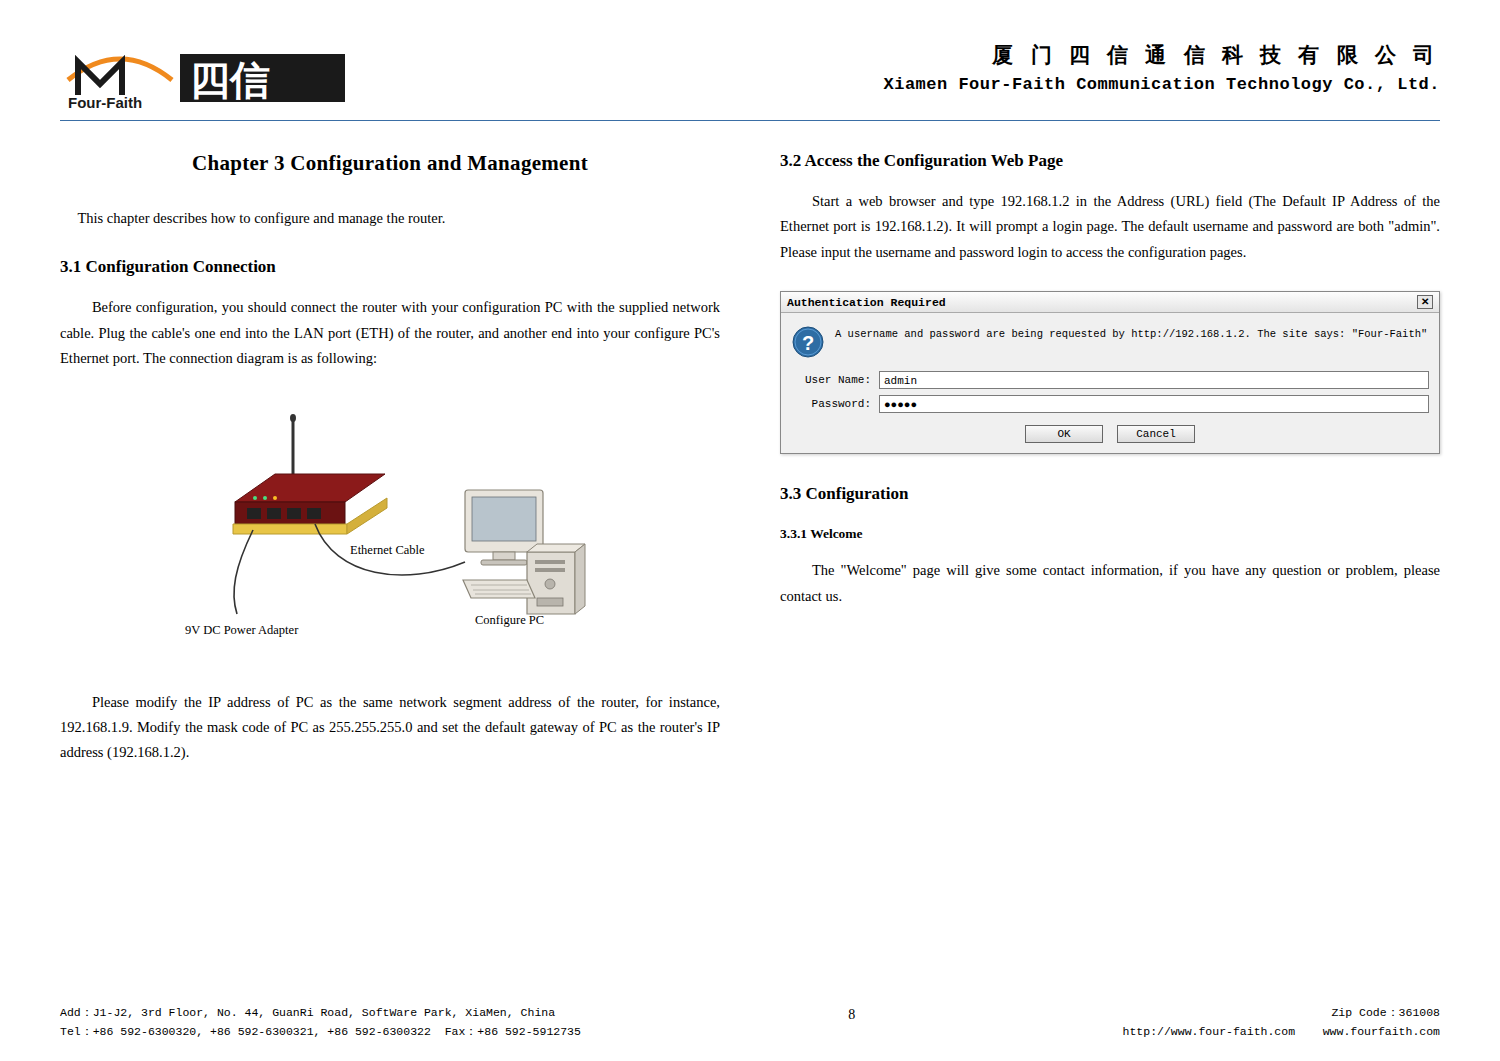Four-Faith 四信
厦 门 四 信 通 信 科 技 有 限 公 司
Xiamen Four-Faith Communication Technology Co., Ltd.
Chapter 3 Configuration and Management
This chapter describes how to configure and manage the router.
3.1 Configuration Connection
Before configuration, you should connect the router with your configuration PC with the supplied network cable. Plug the cable's one end into the LAN port (ETH) of the router, and another end into your configure PC's Ethernet port. The connection diagram is as following:
Ethernet Cable 9V DC Power Adapter Configure PC
Please modify the IP address of PC as the same network segment address of the router, for instance, 192.168.1.9. Modify the mask code of PC as 255.255.255.0 and set the default gateway of PC as the router's IP address (192.168.1.2).
3.2 Access the Configuration Web Page
Start a web browser and type 192.168.1.2 in the Address (URL) field (The Default IP Address of the Ethernet port is 192.168.1.2). It will prompt a login page. The default username and password are both "admin". Please input the username and password login to access the configuration pages.
Authentication Required ✕
?
A username and password are being requested by http://192.168.1.2. The site says: "Four-Faith"
User Name:
admin
Password:
●●●●●
OK
Cancel
3.3 Configuration
3.3.1 Welcome
The "Welcome" page will give some contact information, if you have any question or problem, please contact us.
Add：J1-J2, 3rd Floor, No. 44, GuanRi Road, SoftWare Park, XiaMen, China
Tel：+86 592-6300320, +86 592-6300321, +86 592-6300322 Fax：+86 592-5912735
8
Zip Code：361008
http://www.four-faith.com www.fourfaith.com